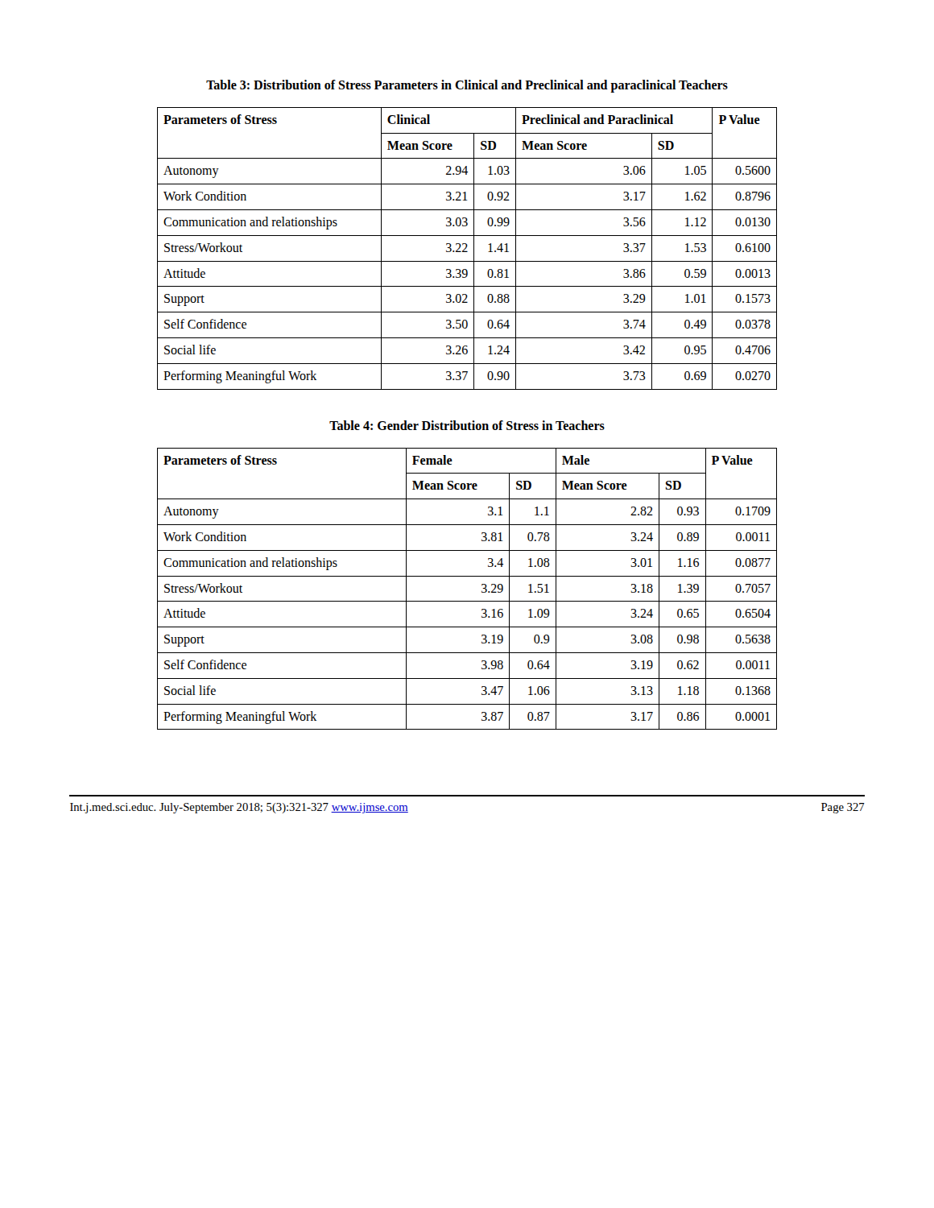Table 3: Distribution of Stress Parameters in Clinical and Preclinical and paraclinical Teachers
| Parameters of Stress | Clinical | Preclinical and Paraclinical | P Value |
| --- | --- | --- | --- |
| Mean Score | SD | Mean Score | SD |
| Autonomy | 2.94 | 1.03 | 3.06 | 1.05 | 0.5600 |
| Work Condition | 3.21 | 0.92 | 3.17 | 1.62 | 0.8796 |
| Communication and relationships | 3.03 | 0.99 | 3.56 | 1.12 | 0.0130 |
| Stress/Workout | 3.22 | 1.41 | 3.37 | 1.53 | 0.6100 |
| Attitude | 3.39 | 0.81 | 3.86 | 0.59 | 0.0013 |
| Support | 3.02 | 0.88 | 3.29 | 1.01 | 0.1573 |
| Self Confidence | 3.50 | 0.64 | 3.74 | 0.49 | 0.0378 |
| Social life | 3.26 | 1.24 | 3.42 | 0.95 | 0.4706 |
| Performing Meaningful Work | 3.37 | 0.90 | 3.73 | 0.69 | 0.0270 |
Table 4: Gender Distribution of Stress in Teachers
| Parameters of Stress | Female | Male | P Value |
| --- | --- | --- | --- |
| Mean Score | SD | Mean Score | SD |
| Autonomy | 3.1 | 1.1 | 2.82 | 0.93 | 0.1709 |
| Work Condition | 3.81 | 0.78 | 3.24 | 0.89 | 0.0011 |
| Communication and relationships | 3.4 | 1.08 | 3.01 | 1.16 | 0.0877 |
| Stress/Workout | 3.29 | 1.51 | 3.18 | 1.39 | 0.7057 |
| Attitude | 3.16 | 1.09 | 3.24 | 0.65 | 0.6504 |
| Support | 3.19 | 0.9 | 3.08 | 0.98 | 0.5638 |
| Self Confidence | 3.98 | 0.64 | 3.19 | 0.62 | 0.0011 |
| Social life | 3.47 | 1.06 | 3.13 | 1.18 | 0.1368 |
| Performing Meaningful Work | 3.87 | 0.87 | 3.17 | 0.86 | 0.0001 |
Int.j.med.sci.educ. July-September 2018; 5(3):321-327 www.ijmse.com Page 327